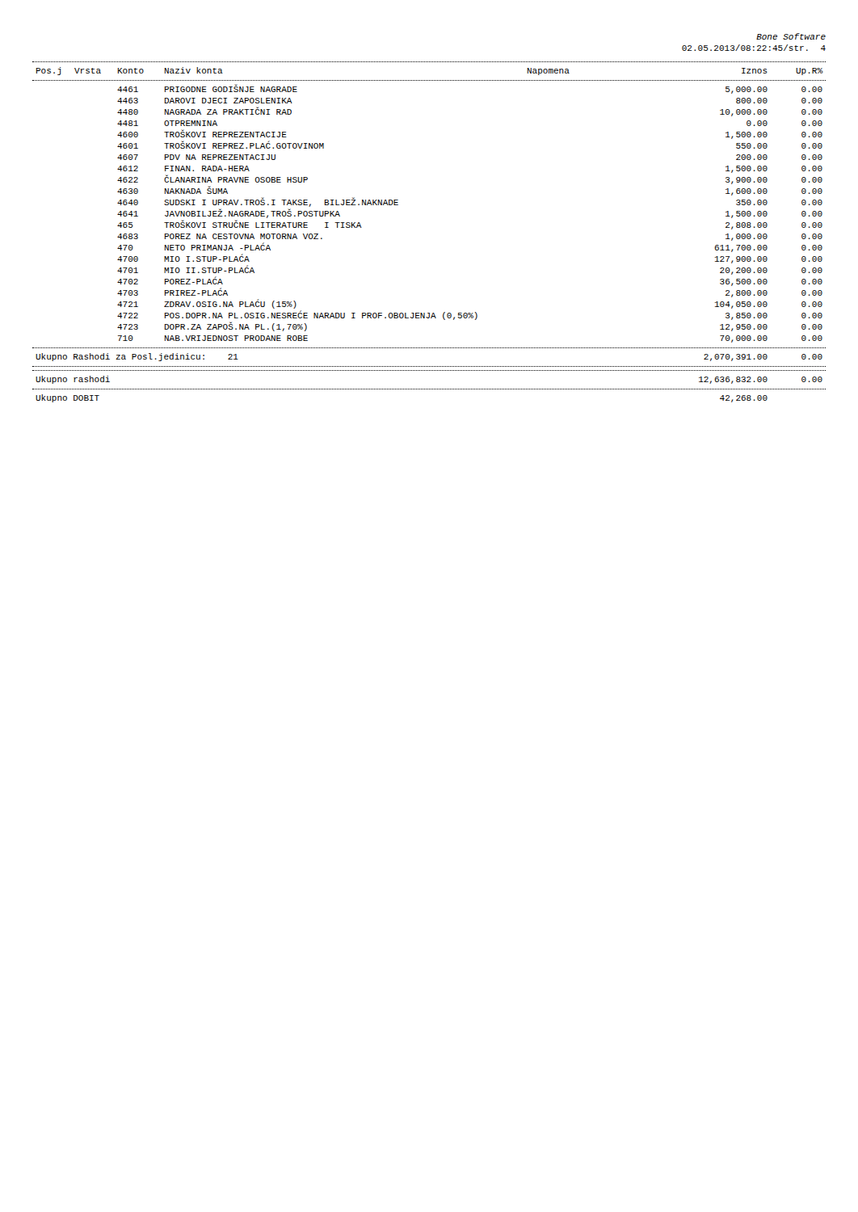Bone Software
02.05.2013/08:22:45/str. 4
| Pos.j | Vrsta | Konto | Naziv konta | Napomena | Iznos | Up.R% |
| --- | --- | --- | --- | --- | --- | --- |
| | | 4461 | PRIGODNE GODIŠNJE NAGRADE | | 5,000.00 | 0.00 |
| | | 4463 | DAROVI DJECI ZAPOSLENIKA | | 800.00 | 0.00 |
| | | 4480 | NAGRADA ZA PRAKTIČNI RAD | | 10,000.00 | 0.00 |
| | | 4481 | OTPREMNINA | | 0.00 | 0.00 |
| | | 4600 | TROŠKOVI REPREZENTACIJE | | 1,500.00 | 0.00 |
| | | 4601 | TROŠKOVI REPREZ.PLAĆ.GOTOVINOM | | 550.00 | 0.00 |
| | | 4607 | PDV NA REPREZENTACIJU | | 200.00 | 0.00 |
| | | 4612 | FINAN. RADA-HERA | | 1,500.00 | 0.00 |
| | | 4622 | ČLANARINA PRAVNE OSOBE HSUP | | 3,900.00 | 0.00 |
| | | 4630 | NAKNADA ŠUMA | | 1,600.00 | 0.00 |
| | | 4640 | SUDSKI I UPRAV.TROŠ.I TAKSE, BILJEŽ.NAKNADE | | 350.00 | 0.00 |
| | | 4641 | JAVNOBILJEŽ.NAGRADE,TROŠ.POSTUPKA | | 1,500.00 | 0.00 |
| | | 465 | TROŠKOVI STRUČNE LITERATURE I TISKA | | 2,808.00 | 0.00 |
| | | 4683 | POREZ NA CESTOVNA MOTORNA VOZ. | | 1,000.00 | 0.00 |
| | | 470 | NETO PRIMANJA -PLAĆA | | 611,700.00 | 0.00 |
| | | 4700 | MIO I.STUP-PLAĆA | | 127,900.00 | 0.00 |
| | | 4701 | MIO II.STUP-PLAĆA | | 20,200.00 | 0.00 |
| | | 4702 | POREZ-PLAĆA | | 36,500.00 | 0.00 |
| | | 4703 | PRIREZ-PLAĆA | | 2,800.00 | 0.00 |
| | | 4721 | ZDRAV.OSIG.NA PLAĆU (15%) | | 104,050.00 | 0.00 |
| | | 4722 | POS.DOPR.NA PL.OSIG.NESREĆE NARADU I PROF.OBOLJENJA (0,50%) | | 3,850.00 | 0.00 |
| | | 4723 | DOPR.ZA ZAPOŠ.NA PL.(1,70%) | | 12,950.00 | 0.00 |
| | | 710 | NAB.VRIJEDNOST PRODANE ROBE | | 70,000.00 | 0.00 |
| Ukupno Rashodi za Posl.jedinicu: 21 | 2,070,391.00 | 0.00 |
| Ukupno rashodi | 12,636,832.00 | 0.00 |
| Ukupno DOBIT | 42,268.00 | |